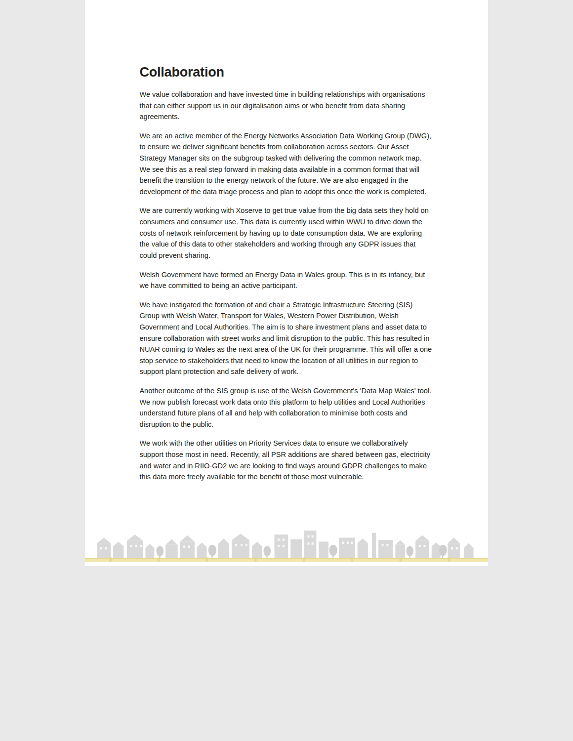Collaboration
We value collaboration and have invested time in building relationships with organisations that can either support us in our digitalisation aims or who benefit from data sharing agreements.
We are an active member of the Energy Networks Association Data Working Group (DWG), to ensure we deliver significant benefits from collaboration across sectors. Our Asset Strategy Manager sits on the subgroup tasked with delivering the common network map. We see this as a real step forward in making data available in a common format that will benefit the transition to the energy network of the future. We are also engaged in the development of the data triage process and plan to adopt this once the work is completed.
We are currently working with Xoserve to get true value from the big data sets they hold on consumers and consumer use. This data is currently used within WWU to drive down the costs of network reinforcement by having up to date consumption data. We are exploring the value of this data to other stakeholders and working through any GDPR issues that could prevent sharing.
Welsh Government have formed an Energy Data in Wales group. This is in its infancy, but we have committed to being an active participant.
We have instigated the formation of and chair a Strategic Infrastructure Steering (SIS) Group with Welsh Water, Transport for Wales, Western Power Distribution, Welsh Government and Local Authorities. The aim is to share investment plans and asset data to ensure collaboration with street works and limit disruption to the public. This has resulted in NUAR coming to Wales as the next area of the UK for their programme. This will offer a one stop service to stakeholders that need to know the location of all utilities in our region to support plant protection and safe delivery of work.
Another outcome of the SIS group is use of the Welsh Government's 'Data Map Wales' tool. We now publish forecast work data onto this platform to help utilities and Local Authorities understand future plans of all and help with collaboration to minimise both costs and disruption to the public.
We work with the other utilities on Priority Services data to ensure we collaboratively support those most in need. Recently, all PSR additions are shared between gas, electricity and water and in RIIO-GD2 we are looking to find ways around GDPR challenges to make this data more freely available for the benefit of those most vulnerable.